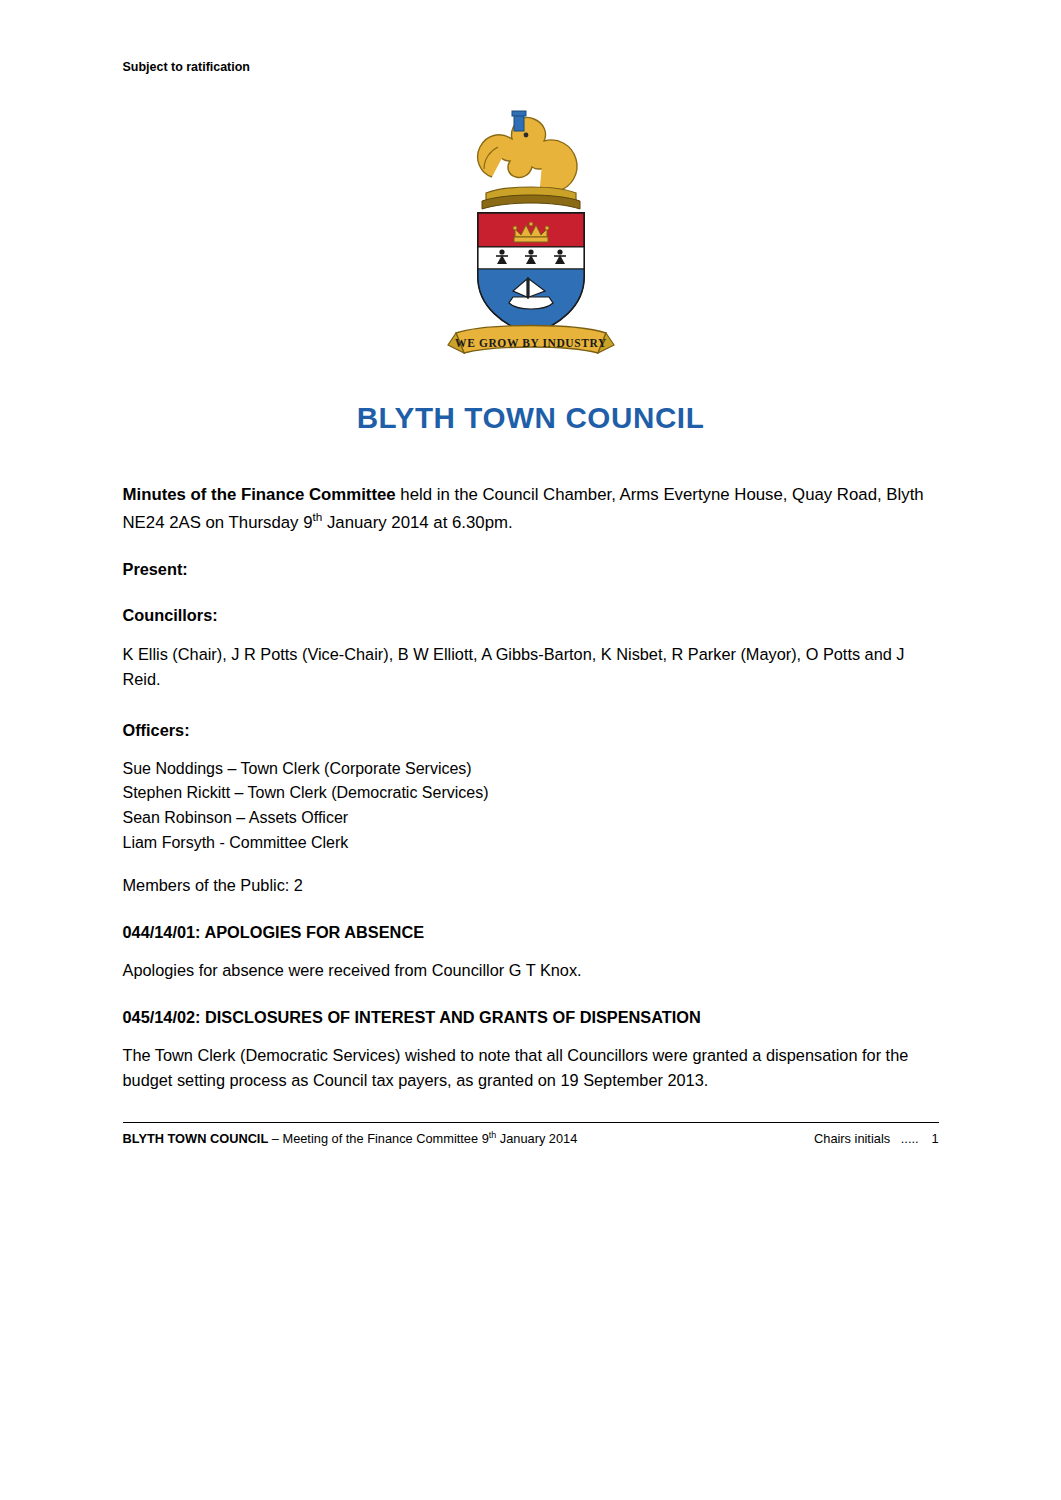Subject to ratification
WE GROW BY INDUSTRY
BLYTH TOWN COUNCIL
Minutes of the Finance Committee held in the Council Chamber, Arms Evertyne House, Quay Road, Blyth NE24 2AS on Thursday 9th January 2014 at 6.30pm.
Present:
Councillors:
K Ellis (Chair), J R Potts (Vice-Chair), B W Elliott, A Gibbs-Barton, K Nisbet, R Parker (Mayor), O Potts and J Reid.
Officers:
Sue Noddings – Town Clerk (Corporate Services)
Stephen Rickitt – Town Clerk (Democratic Services)
Sean Robinson – Assets Officer
Liam Forsyth - Committee Clerk
Members of the Public: 2
044/14/01: APOLOGIES FOR ABSENCE
Apologies for absence were received from Councillor G T Knox.
045/14/02: DISCLOSURES OF INTEREST AND GRANTS OF DISPENSATION
The Town Clerk (Democratic Services) wished to note that all Councillors were granted a dispensation for the budget setting process as Council tax payers, as granted on 19 September 2013.
BLYTH TOWN COUNCIL – Meeting of the Finance Committee 9th January 2014
Chairs initials .....
1